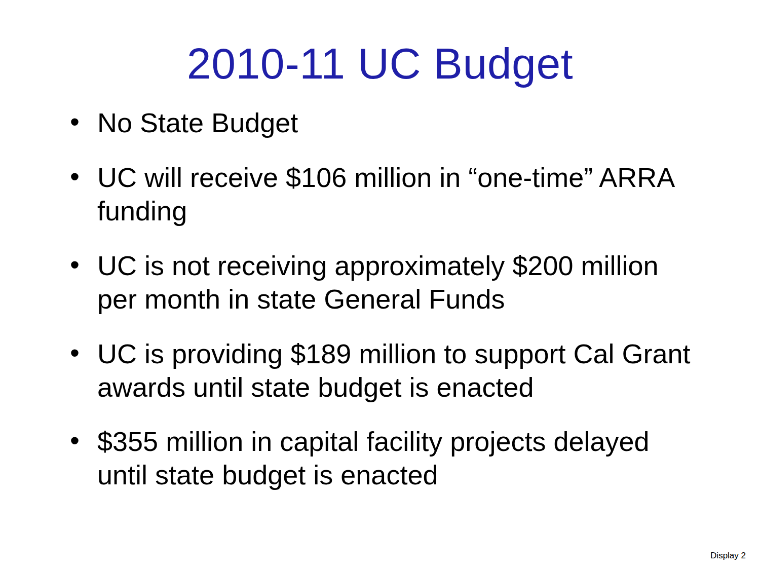2010-11 UC Budget
No State Budget
UC will receive $106 million in “one-time” ARRA funding
UC is not receiving approximately $200 million per month in state General Funds
UC is providing $189 million to support Cal Grant awards until state budget is enacted
$355 million in capital facility projects delayed until state budget is enacted
Display 2